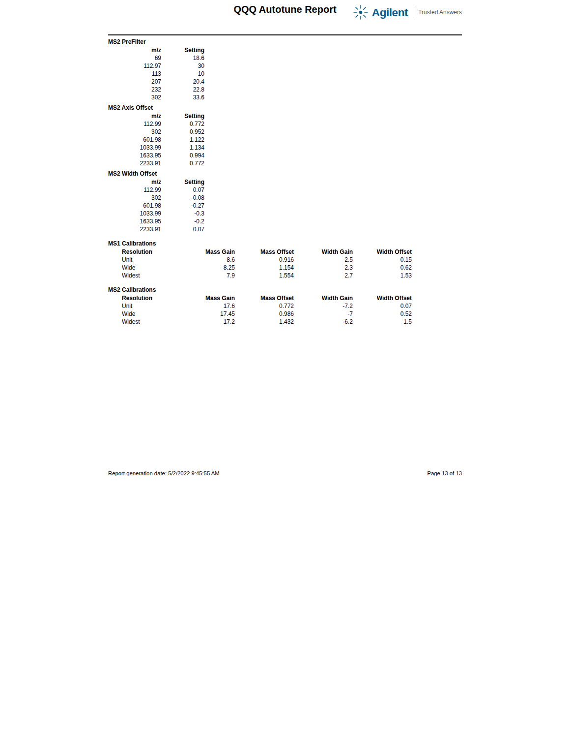QQQ Autotune Report
Agilent Trusted Answers
MS2 PreFilter
| m/z | Setting |
| --- | --- |
| 69 | 18.6 |
| 112.97 | 30 |
| 113 | 10 |
| 207 | 20.4 |
| 232 | 22.8 |
| 302 | 33.6 |
MS2 Axis Offset
| m/z | Setting |
| --- | --- |
| 112.99 | 0.772 |
| 302 | 0.952 |
| 601.98 | 1.122 |
| 1033.99 | 1.134 |
| 1633.95 | 0.994 |
| 2233.91 | 0.772 |
MS2 Width Offset
| m/z | Setting |
| --- | --- |
| 112.99 | 0.07 |
| 302 | -0.08 |
| 601.98 | -0.27 |
| 1033.99 | -0.3 |
| 1633.95 | -0.2 |
| 2233.91 | 0.07 |
MS1 Calibrations
| Resolution | Mass Gain | Mass Offset | Width Gain | Width Offset |
| --- | --- | --- | --- | --- |
| Unit | 8.6 | 0.916 | 2.5 | 0.15 |
| Wide | 8.25 | 1.154 | 2.3 | 0.62 |
| Widest | 7.9 | 1.554 | 2.7 | 1.53 |
MS2 Calibrations
| Resolution | Mass Gain | Mass Offset | Width Gain | Width Offset |
| --- | --- | --- | --- | --- |
| Unit | 17.6 | 0.772 | -7.2 | 0.07 |
| Wide | 17.45 | 0.986 | -7 | 0.52 |
| Widest | 17.2 | 1.432 | -6.2 | 1.5 |
Report generation date: 5/2/2022 9:45:55 AM Page 13 of 13